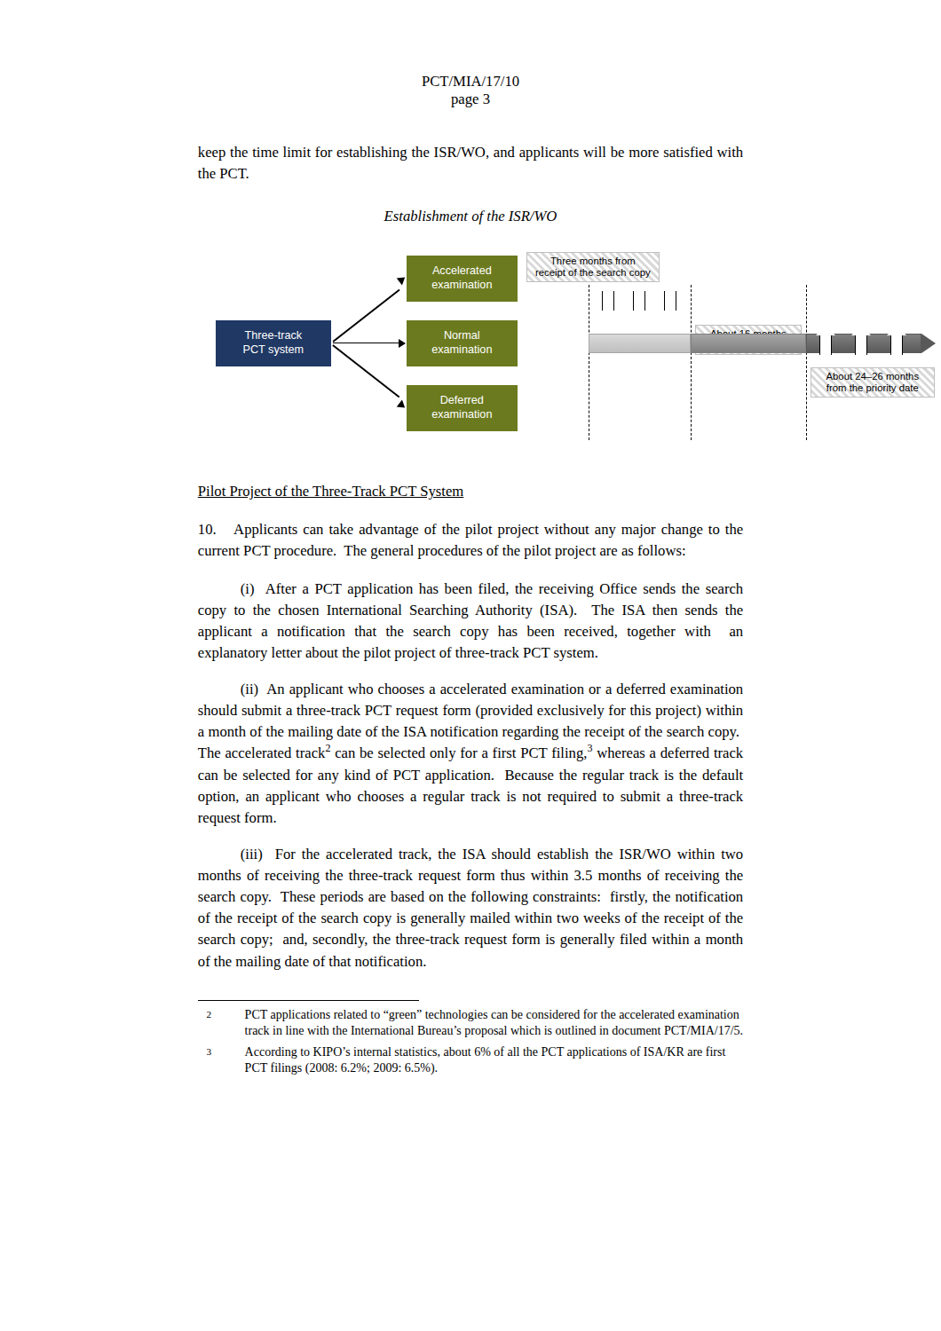PCT/MIA/17/10
page 3
keep the time limit for establishing the ISR/WO, and applicants will be more satisfied with the PCT.
Establishment of the ISR/WO
Three-track
PCT system
Accelerated
examination
Normal
examination
Deferred
examination
Three months from
receipt of the search copy
About 16 months
from the priority date
About 24–26 months
from the priority date
Pilot Project of the Three-Track PCT System
10. Applicants can take advantage of the pilot project without any major change to the current PCT procedure. The general procedures of the pilot project are as follows:
(i) After a PCT application has been filed, the receiving Office sends the search copy to the chosen International Searching Authority (ISA). The ISA then sends the applicant a notification that the search copy has been received, together with an explanatory letter about the pilot project of three-track PCT system.
(ii) An applicant who chooses a accelerated examination or a deferred examination should submit a three-track PCT request form (provided exclusively for this project) within a month of the mailing date of the ISA notification regarding the receipt of the search copy. The accelerated track2 can be selected only for a first PCT filing,3 whereas a deferred track can be selected for any kind of PCT application. Because the regular track is the default option, an applicant who chooses a regular track is not required to submit a three-track request form.
(iii) For the accelerated track, the ISA should establish the ISR/WO within two months of receiving the three-track request form thus within 3.5 months of receiving the search copy. These periods are based on the following constraints: firstly, the notification of the receipt of the search copy is generally mailed within two weeks of the receipt of the search copy; and, secondly, the three-track request form is generally filed within a month of the mailing date of that notification.
2
PCT applications related to “green” technologies can be considered for the accelerated examination track in line with the International Bureau’s proposal which is outlined in document PCT/MIA/17/5.
3
According to KIPO’s internal statistics, about 6% of all the PCT applications of ISA/KR are first PCT filings (2008: 6.2%; 2009: 6.5%).